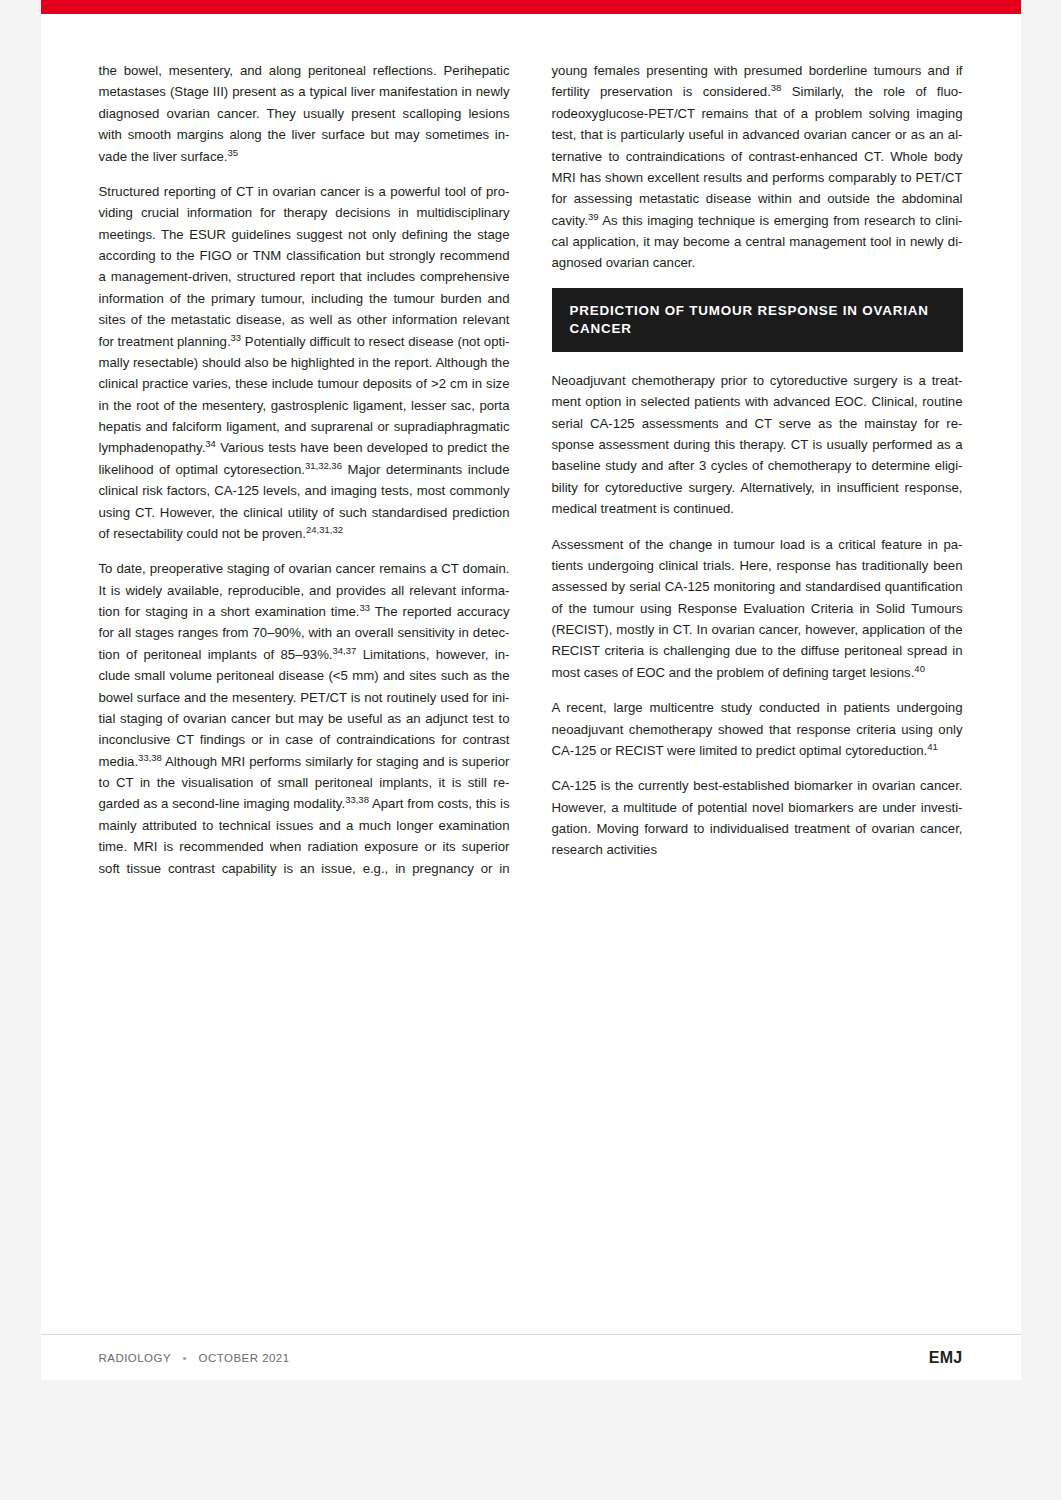the bowel, mesentery, and along peritoneal reflections. Perihepatic metastases (Stage III) present as a typical liver manifestation in newly diagnosed ovarian cancer. They usually present scalloping lesions with smooth margins along the liver surface but may sometimes invade the liver surface.35
Structured reporting of CT in ovarian cancer is a powerful tool of providing crucial information for therapy decisions in multidisciplinary meetings. The ESUR guidelines suggest not only defining the stage according to the FIGO or TNM classification but strongly recommend a management-driven, structured report that includes comprehensive information of the primary tumour, including the tumour burden and sites of the metastatic disease, as well as other information relevant for treatment planning.33 Potentially difficult to resect disease (not optimally resectable) should also be highlighted in the report. Although the clinical practice varies, these include tumour deposits of >2 cm in size in the root of the mesentery, gastrosplenic ligament, lesser sac, porta hepatis and falciform ligament, and suprarenal or supradiaphragmatic lymphadenopathy.34 Various tests have been developed to predict the likelihood of optimal cytoresection.31,32,36 Major determinants include clinical risk factors, CA-125 levels, and imaging tests, most commonly using CT. However, the clinical utility of such standardised prediction of resectability could not be proven.24,31,32
To date, preoperative staging of ovarian cancer remains a CT domain. It is widely available, reproducible, and provides all relevant information for staging in a short examination time.33 The reported accuracy for all stages ranges from 70–90%, with an overall sensitivity in detection of peritoneal implants of 85–93%.34,37 Limitations, however, include small volume peritoneal disease (<5 mm) and sites such as the bowel surface and the mesentery. PET/CT is not routinely used for initial staging of ovarian cancer but may be useful as an adjunct test to inconclusive CT findings or in case of contraindications for contrast media.33,38 Although MRI performs similarly for staging and is superior to CT in the visualisation of small peritoneal implants, it is still regarded as a second-line imaging modality.33,38 Apart from costs, this is mainly attributed to technical issues and a much longer examination time. MRI is recommended when radiation exposure or its superior soft tissue contrast capability is an issue, e.g., in pregnancy or in young females presenting with presumed borderline tumours and if fertility preservation is considered.38 Similarly, the role of fluorodeoxyglucose-PET/CT remains that of a problem solving imaging test, that is particularly useful in advanced ovarian cancer or as an alternative to contraindications of contrast-enhanced CT. Whole body MRI has shown excellent results and performs comparably to PET/CT for assessing metastatic disease within and outside the abdominal cavity.39 As this imaging technique is emerging from research to clinical application, it may become a central management tool in newly diagnosed ovarian cancer.
Prediction of tumour response in ovarian cancer
Neoadjuvant chemotherapy prior to cytoreductive surgery is a treatment option in selected patients with advanced EOC. Clinical, routine serial CA-125 assessments and CT serve as the mainstay for response assessment during this therapy. CT is usually performed as a baseline study and after 3 cycles of chemotherapy to determine eligibility for cytoreductive surgery. Alternatively, in insufficient response, medical treatment is continued.
Assessment of the change in tumour load is a critical feature in patients undergoing clinical trials. Here, response has traditionally been assessed by serial CA-125 monitoring and standardised quantification of the tumour using Response Evaluation Criteria in Solid Tumours (RECIST), mostly in CT. In ovarian cancer, however, application of the RECIST criteria is challenging due to the diffuse peritoneal spread in most cases of EOC and the problem of defining target lesions.40
A recent, large multicentre study conducted in patients undergoing neoadjuvant chemotherapy showed that response criteria using only CA-125 or RECIST were limited to predict optimal cytoreduction.41
CA-125 is the currently best-established biomarker in ovarian cancer. However, a multitude of potential novel biomarkers are under investigation. Moving forward to individualised treatment of ovarian cancer, research activities
Radiology • October 2021
EMJ